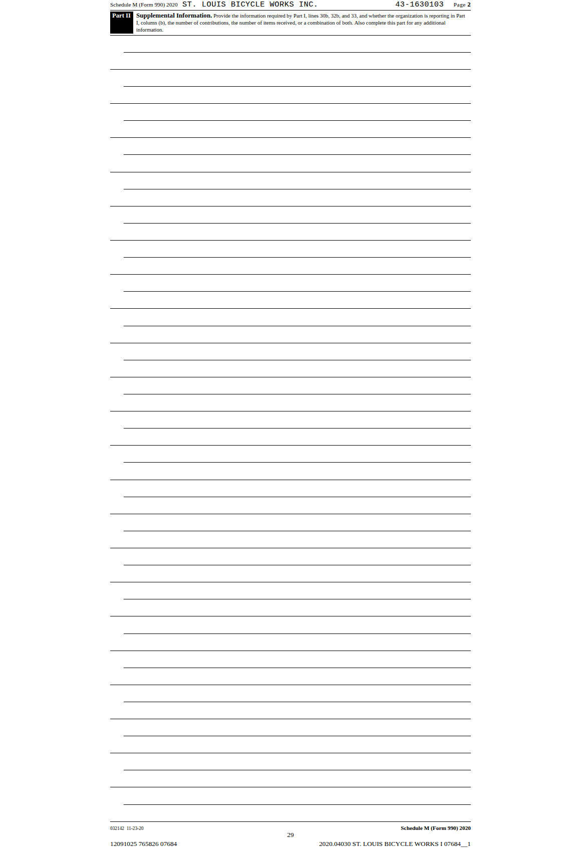Schedule M (Form 990) 2020 ST. LOUIS BICYCLE WORKS INC.
43-1630103 Page 2
Part II
Supplemental Information. Provide the information required by Part I, lines 30b, 32b, and 33, and whether the organization is reporting in Part I, column (b), the number of contributions, the number of items received, or a combination of both. Also complete this part for any additional information.
032142 11-23-20
Schedule M (Form 990) 2020
29
12091025 765826 07684
2020.04030 ST. LOUIS BICYCLE WORKS I 07684__1